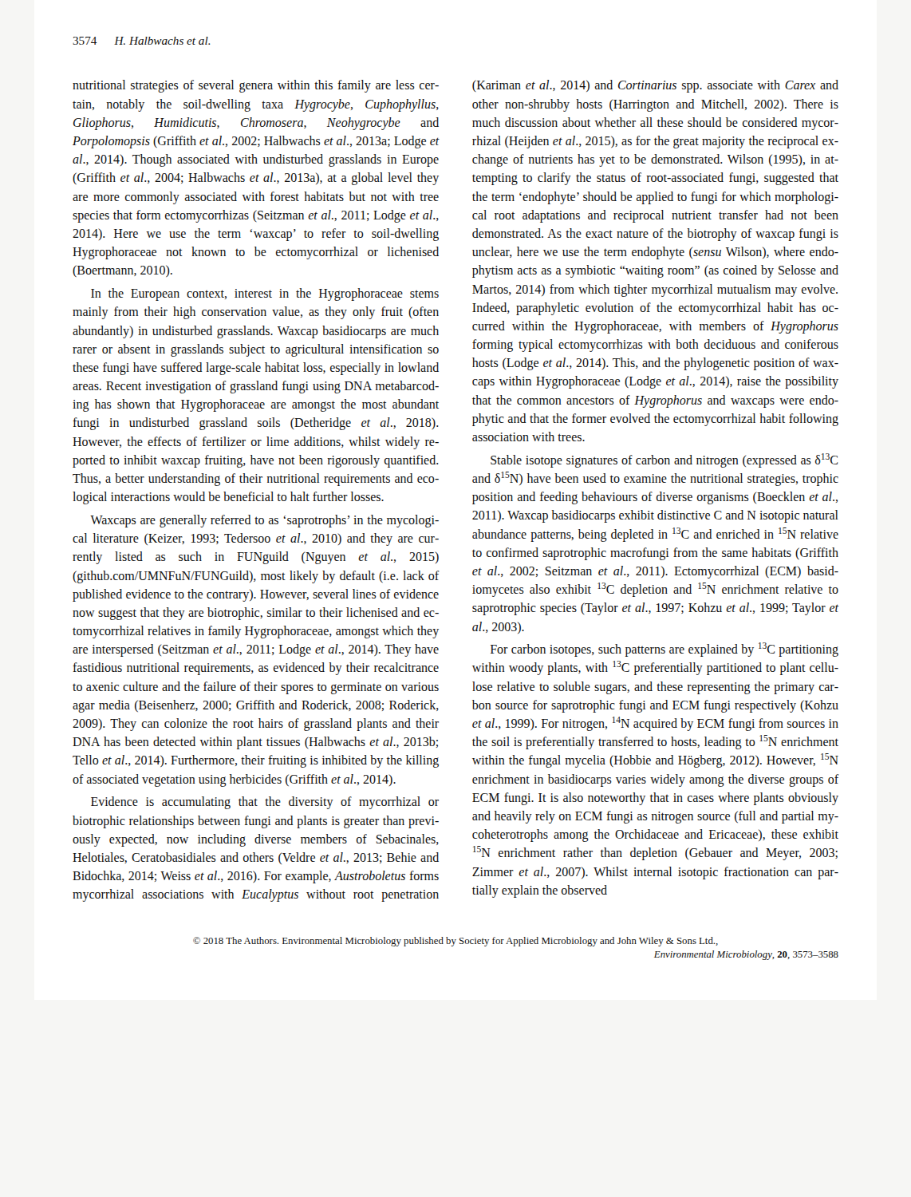3574 H. Halbwachs et al.
nutritional strategies of several genera within this family are less certain, notably the soil-dwelling taxa Hygrocybe, Cuphophyllus, Gliophorus, Humidicutis, Chromosera, Neohygrocybe and Porpolomopsis (Griffith et al., 2002; Halbwachs et al., 2013a; Lodge et al., 2014). Though associated with undisturbed grasslands in Europe (Griffith et al., 2004; Halbwachs et al., 2013a), at a global level they are more commonly associated with forest habitats but not with tree species that form ectomycorrhizas (Seitzman et al., 2011; Lodge et al., 2014). Here we use the term ‘waxcap’ to refer to soil-dwelling Hygrophoraceae not known to be ectomycorrhizal or lichenised (Boertmann, 2010).
In the European context, interest in the Hygrophoraceae stems mainly from their high conservation value, as they only fruit (often abundantly) in undisturbed grasslands. Waxcap basidiocarps are much rarer or absent in grasslands subject to agricultural intensification so these fungi have suffered large-scale habitat loss, especially in lowland areas. Recent investigation of grassland fungi using DNA metabarcoding has shown that Hygrophoraceae are amongst the most abundant fungi in undisturbed grassland soils (Detheridge et al., 2018). However, the effects of fertilizer or lime additions, whilst widely reported to inhibit waxcap fruiting, have not been rigorously quantified. Thus, a better understanding of their nutritional requirements and ecological interactions would be beneficial to halt further losses.
Waxcaps are generally referred to as ‘saprotrophs’ in the mycological literature (Keizer, 1993; Tedersoo et al., 2010) and they are currently listed as such in FUNguild (Nguyen et al., 2015) (github.com/UMNFuN/FUNGuild), most likely by default (i.e. lack of published evidence to the contrary). However, several lines of evidence now suggest that they are biotrophic, similar to their lichenised and ectomycorrhizal relatives in family Hygrophoraceae, amongst which they are interspersed (Seitzman et al., 2011; Lodge et al., 2014). They have fastidious nutritional requirements, as evidenced by their recalcitrance to axenic culture and the failure of their spores to germinate on various agar media (Beisenherz, 2000; Griffith and Roderick, 2008; Roderick, 2009). They can colonize the root hairs of grassland plants and their DNA has been detected within plant tissues (Halbwachs et al., 2013b; Tello et al., 2014). Furthermore, their fruiting is inhibited by the killing of associated vegetation using herbicides (Griffith et al., 2014).
Evidence is accumulating that the diversity of mycorrhizal or biotrophic relationships between fungi and plants is greater than previously expected, now including diverse members of Sebacinales, Helotiales, Ceratobasidiales and others (Veldre et al., 2013; Behie and Bidochka, 2014; Weiss et al., 2016). For example, Austroboletus forms mycorrhizal associations with Eucalyptus without root penetration (Kariman et al., 2014) and Cortinarius spp. associate with Carex and other non-shrubby hosts (Harrington and Mitchell, 2002). There is much discussion about whether all these should be considered mycorrhizal (Heijden et al., 2015), as for the great majority the reciprocal exchange of nutrients has yet to be demonstrated. Wilson (1995), in attempting to clarify the status of root-associated fungi, suggested that the term ‘endophyte’ should be applied to fungi for which morphological root adaptations and reciprocal nutrient transfer had not been demonstrated. As the exact nature of the biotrophy of waxcap fungi is unclear, here we use the term endophyte (sensu Wilson), where endophytism acts as a symbiotic “waiting room” (as coined by Selosse and Martos, 2014) from which tighter mycorrhizal mutualism may evolve. Indeed, paraphyletic evolution of the ectomycorrhizal habit has occurred within the Hygrophoraceae, with members of Hygrophorus forming typical ectomycorrhizas with both deciduous and coniferous hosts (Lodge et al., 2014). This, and the phylogenetic position of waxcaps within Hygrophoraceae (Lodge et al., 2014), raise the possibility that the common ancestors of Hygrophorus and waxcaps were endophytic and that the former evolved the ectomycorrhizal habit following association with trees.
Stable isotope signatures of carbon and nitrogen (expressed as δ13C and δ15N) have been used to examine the nutritional strategies, trophic position and feeding behaviours of diverse organisms (Boecklen et al., 2011). Waxcap basidiocarps exhibit distinctive C and N isotopic natural abundance patterns, being depleted in 13C and enriched in 15N relative to confirmed saprotrophic macrofungi from the same habitats (Griffith et al., 2002; Seitzman et al., 2011). Ectomycorrhizal (ECM) basidiomycetes also exhibit 13C depletion and 15N enrichment relative to saprotrophic species (Taylor et al., 1997; Kohzu et al., 1999; Taylor et al., 2003).
For carbon isotopes, such patterns are explained by 13C partitioning within woody plants, with 13C preferentially partitioned to plant cellulose relative to soluble sugars, and these representing the primary carbon source for saprotrophic fungi and ECM fungi respectively (Kohzu et al., 1999). For nitrogen, 14N acquired by ECM fungi from sources in the soil is preferentially transferred to hosts, leading to 15N enrichment within the fungal mycelia (Hobbie and Högberg, 2012). However, 15N enrichment in basidiocarps varies widely among the diverse groups of ECM fungi. It is also noteworthy that in cases where plants obviously and heavily rely on ECM fungi as nitrogen source (full and partial mycoheterotrophs among the Orchidaceae and Ericaceae), these exhibit 15N enrichment rather than depletion (Gebauer and Meyer, 2003; Zimmer et al., 2007). Whilst internal isotopic fractionation can partially explain the observed
© 2018 The Authors. Environmental Microbiology published by Society for Applied Microbiology and John Wiley & Sons Ltd.,
Environmental Microbiology, 20, 3573–3588